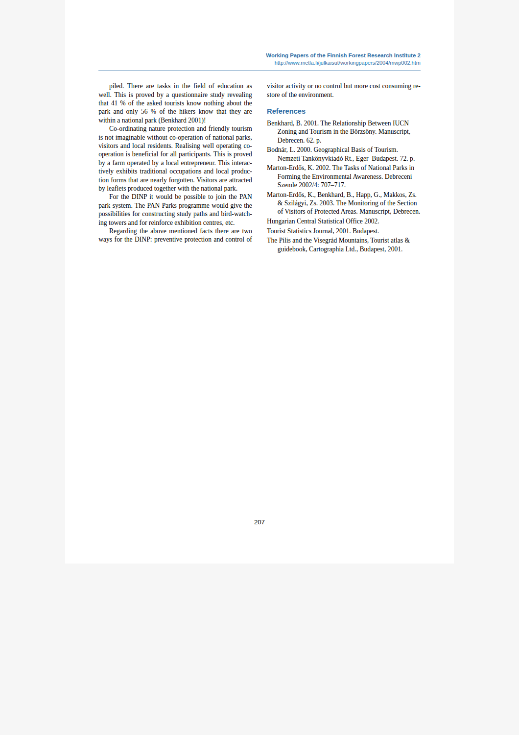Working Papers of the Finnish Forest Research Institute 2
http://www.metla.fi/julkaisut/workingpapers/2004/mwp002.htm
piled. There are tasks in the field of education as well. This is proved by a questionnaire study revealing that 41 % of the asked tourists know nothing about the park and only 56 % of the hikers know that they are within a national park (Benkhard 2001)!
Co-ordinating nature protection and friendly tourism is not imaginable without co-operation of national parks, visitors and local residents. Realising well operating co-operation is beneficial for all participants. This is proved by a farm operated by a local entrepreneur. This interactively exhibits traditional occupations and local production forms that are nearly forgotten. Visitors are attracted by leaflets produced together with the national park.
For the DINP it would be possible to join the PAN park system. The PAN Parks programme would give the possibilities for constructing study paths and bird-watching towers and for reinforce exhibition centres, etc.
Regarding the above mentioned facts there are two ways for the DINP: preventive protection and control of visitor activity or no control but more cost consuming restore of the environment.
References
Benkhard, B. 2001. The Relationship Between IUCN Zoning and Tourism in the Börzsöny. Manuscript, Debrecen. 62. p.
Bodnár, L. 2000. Geographical Basis of Tourism. Nemzeti Tankönyvkiadó Rt., Eger–Budapest. 72. p.
Marton-Erdős, K. 2002. The Tasks of National Parks in Forming the Environmental Awareness. Debreceni Szemle 2002/4: 707–717.
Marton-Erdős, K., Benkhard, B., Happ, G., Makkos, Zs. & Szilágyi, Zs. 2003. The Monitoring of the Section of Visitors of Protected Areas. Manuscript, Debrecen.
Hungarian Central Statistical Office 2002.
Tourist Statistics Journal, 2001. Budapest.
The Pilis and the Visegrád Mountains, Tourist atlas & guidebook, Cartographia Ltd., Budapest, 2001.
207